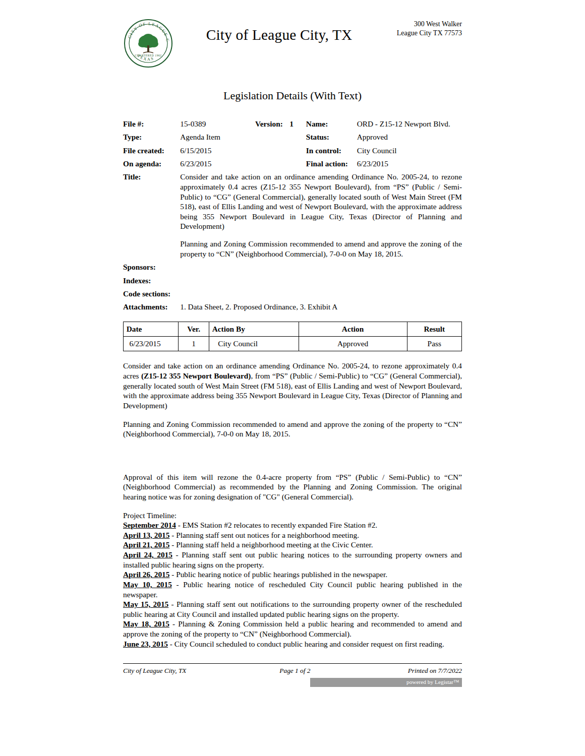CITY OF LEAGUE CITY TEXAS CHARTERED 1962
City of League City, TX
300 West Walker
League City TX 77573
Legislation Details (With Text)
| File #: | 15-0389 | Version: 1 | Name: | ORD - Z15-12 Newport Blvd. |
| Type: | Agenda Item | | Status: | Approved |
| File created: | 6/15/2015 | | In control: | City Council |
| On agenda: | 6/23/2015 | | Final action: | 6/23/2015 |
| Title: | Consider and take action on an ordinance amending Ordinance No. 2005-24, to rezone approximately 0.4 acres (Z15-12 355 Newport Boulevard), from “PS” (Public / Semi-Public) to “CG” (General Commercial), generally located south of West Main Street (FM 518), east of Ellis Landing and west of Newport Boulevard, with the approximate address being 355 Newport Boulevard in League City, Texas (Director of Planning and Development) Planning and Zoning Commission recommended to amend and approve the zoning of the property to “CN” (Neighborhood Commercial), 7-0-0 on May 18, 2015. |
| Sponsors: | |
| Indexes: | |
| Code sections: | |
| Attachments: | 1. Data Sheet, 2. Proposed Ordinance, 3. Exhibit A |
| Date | Ver. | Action By | Action | Result |
| --- | --- | --- | --- | --- |
| 6/23/2015 | 1 | City Council | Approved | Pass |
Consider and take action on an ordinance amending Ordinance No. 2005-24, to rezone approximately 0.4 acres (Z15-12 355 Newport Boulevard), from “PS” (Public / Semi-Public) to “CG” (General Commercial), generally located south of West Main Street (FM 518), east of Ellis Landing and west of Newport Boulevard, with the approximate address being 355 Newport Boulevard in League City, Texas (Director of Planning and Development)
Planning and Zoning Commission recommended to amend and approve the zoning of the property to “CN” (Neighborhood Commercial), 7-0-0 on May 18, 2015.
Approval of this item will rezone the 0.4-acre property from “PS” (Public / Semi-Public) to “CN” (Neighborhood Commercial) as recommended by the Planning and Zoning Commission. The original hearing notice was for zoning designation of "CG" (General Commercial).
Project Timeline:
September 2014 - EMS Station #2 relocates to recently expanded Fire Station #2.
April 13, 2015 - Planning staff sent out notices for a neighborhood meeting.
April 21, 2015 - Planning staff held a neighborhood meeting at the Civic Center.
April 24, 2015 - Planning staff sent out public hearing notices to the surrounding property owners and installed public hearing signs on the property.
April 26, 2015 - Public hearing notice of public hearings published in the newspaper.
May 10, 2015 - Public hearing notice of rescheduled City Council public hearing published in the newspaper.
May 15, 2015 - Planning staff sent out notifications to the surrounding property owner of the rescheduled public hearing at City Council and installed updated public hearing signs on the property.
May 18, 2015 - Planning & Zoning Commission held a public hearing and recommended to amend and approve the zoning of the property to “CN” (Neighborhood Commercial).
June 23, 2015 - City Council scheduled to conduct public hearing and consider request on first reading.
City of League City, TX
Page 1 of 2
Printed on 7/7/2022 powered by Legistar™